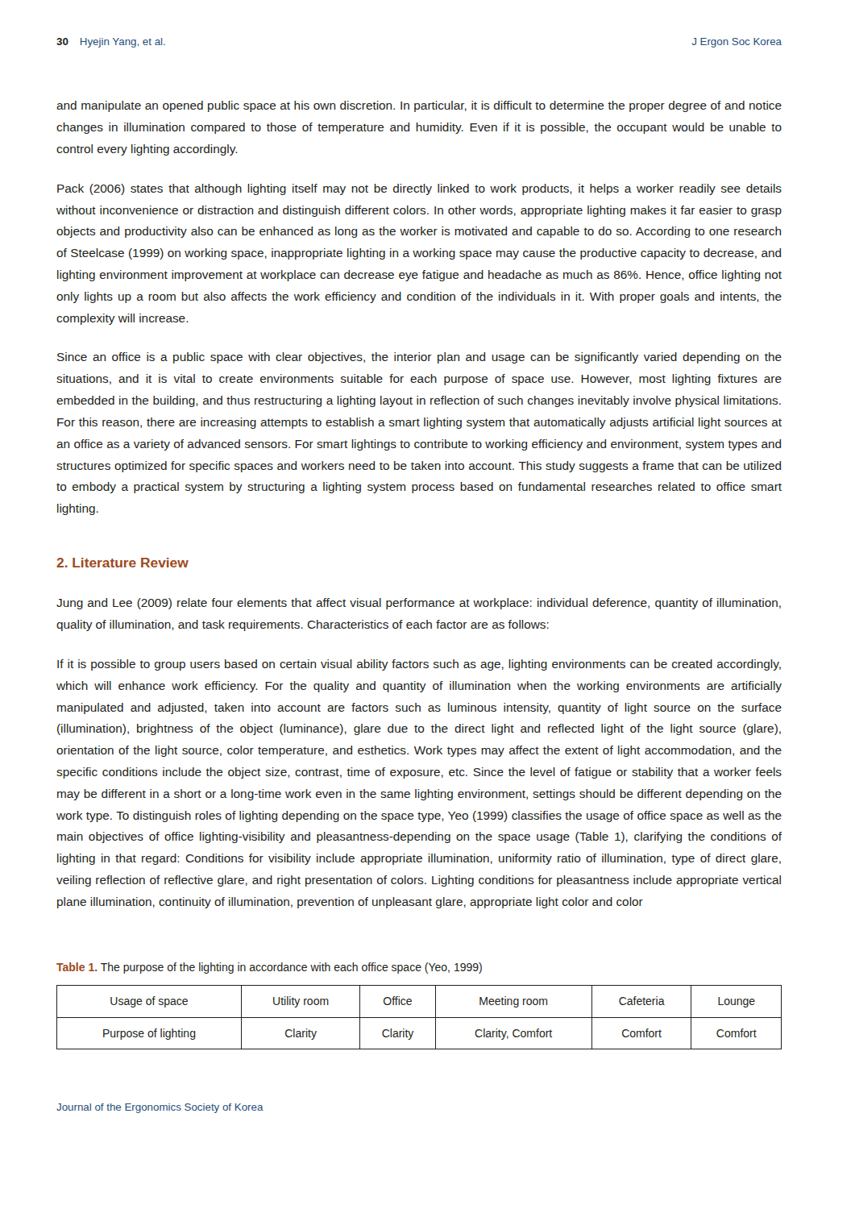30 Hyejin Yang, et al.
J Ergon Soc Korea
and manipulate an opened public space at his own discretion. In particular, it is difficult to determine the proper degree of and notice changes in illumination compared to those of temperature and humidity. Even if it is possible, the occupant would be unable to control every lighting accordingly.
Pack (2006) states that although lighting itself may not be directly linked to work products, it helps a worker readily see details without inconvenience or distraction and distinguish different colors. In other words, appropriate lighting makes it far easier to grasp objects and productivity also can be enhanced as long as the worker is motivated and capable to do so. According to one research of Steelcase (1999) on working space, inappropriate lighting in a working space may cause the productive capacity to decrease, and lighting environment improvement at workplace can decrease eye fatigue and headache as much as 86%. Hence, office lighting not only lights up a room but also affects the work efficiency and condition of the individuals in it. With proper goals and intents, the complexity will increase.
Since an office is a public space with clear objectives, the interior plan and usage can be significantly varied depending on the situations, and it is vital to create environments suitable for each purpose of space use. However, most lighting fixtures are embedded in the building, and thus restructuring a lighting layout in reflection of such changes inevitably involve physical limitations. For this reason, there are increasing attempts to establish a smart lighting system that automatically adjusts artificial light sources at an office as a variety of advanced sensors. For smart lightings to contribute to working efficiency and environment, system types and structures optimized for specific spaces and workers need to be taken into account. This study suggests a frame that can be utilized to embody a practical system by structuring a lighting system process based on fundamental researches related to office smart lighting.
2. Literature Review
Jung and Lee (2009) relate four elements that affect visual performance at workplace: individual deference, quantity of illumination, quality of illumination, and task requirements. Characteristics of each factor are as follows:
If it is possible to group users based on certain visual ability factors such as age, lighting environments can be created accordingly, which will enhance work efficiency. For the quality and quantity of illumination when the working environments are artificially manipulated and adjusted, taken into account are factors such as luminous intensity, quantity of light source on the surface (illumination), brightness of the object (luminance), glare due to the direct light and reflected light of the light source (glare), orientation of the light source, color temperature, and esthetics. Work types may affect the extent of light accommodation, and the specific conditions include the object size, contrast, time of exposure, etc. Since the level of fatigue or stability that a worker feels may be different in a short or a long-time work even in the same lighting environment, settings should be different depending on the work type. To distinguish roles of lighting depending on the space type, Yeo (1999) classifies the usage of office space as well as the main objectives of office lighting-visibility and pleasantness-depending on the space usage (Table 1), clarifying the conditions of lighting in that regard: Conditions for visibility include appropriate illumination, uniformity ratio of illumination, type of direct glare, veiling reflection of reflective glare, and right presentation of colors. Lighting conditions for pleasantness include appropriate vertical plane illumination, continuity of illumination, prevention of unpleasant glare, appropriate light color and color
Table 1. The purpose of the lighting in accordance with each office space (Yeo, 1999)
| Usage of space | Utility room | Office | Meeting room | Cafeteria | Lounge |
| Purpose of lighting | Clarity | Clarity | Clarity, Comfort | Comfort | Comfort |
Journal of the Ergonomics Society of Korea